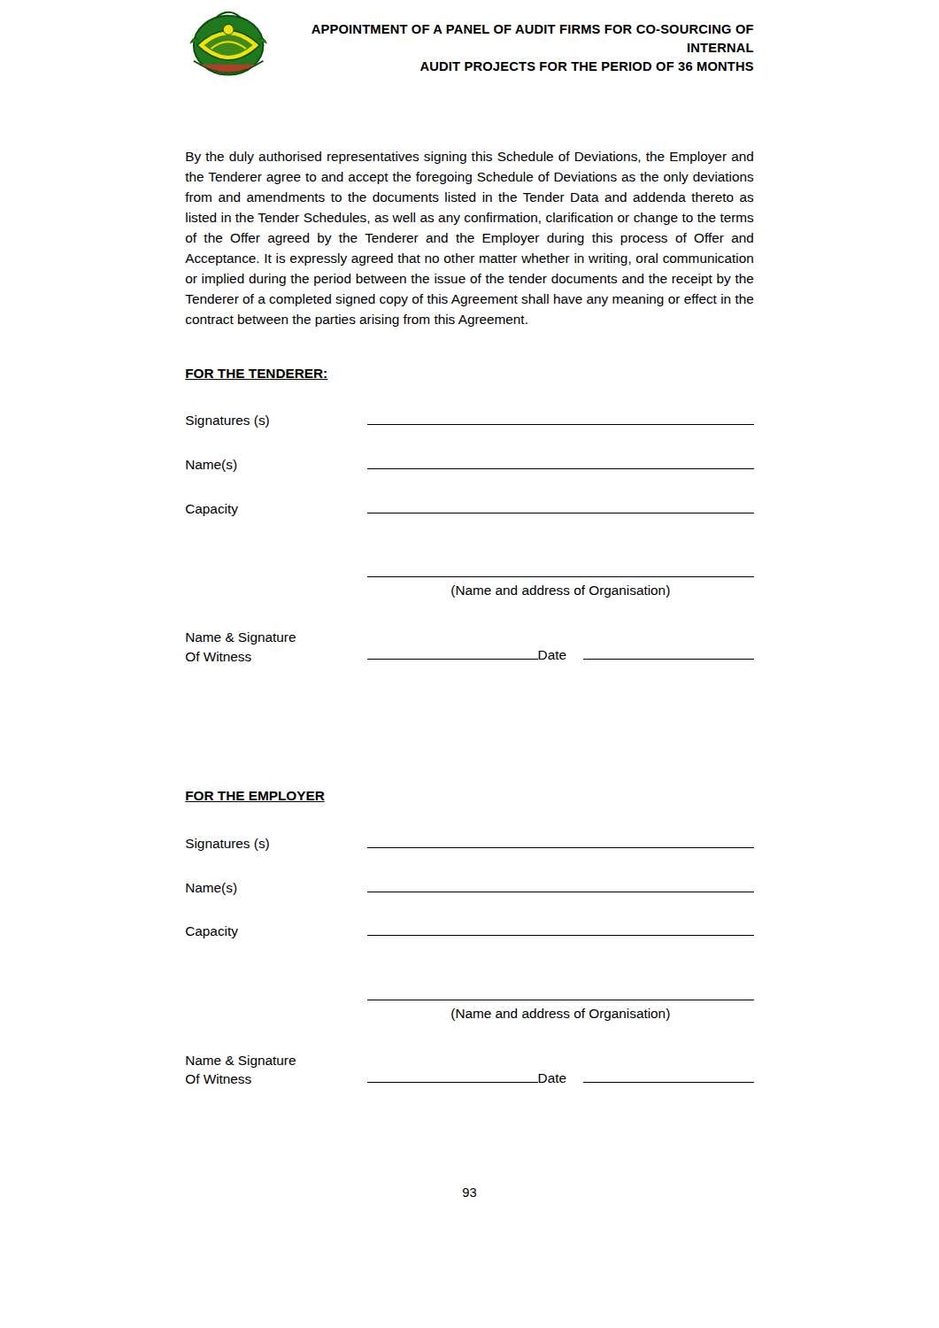APPOINTMENT OF A PANEL OF AUDIT FIRMS FOR CO-SOURCING OF INTERNAL
AUDIT PROJECTS FOR THE PERIOD OF 36 MONTHS
By the duly authorised representatives signing this Schedule of Deviations, the Employer and the Tenderer agree to and accept the foregoing Schedule of Deviations as the only deviations from and amendments to the documents listed in the Tender Data and addenda thereto as listed in the Tender Schedules, as well as any confirmation, clarification or change to the terms of the Offer agreed by the Tenderer and the Employer during this process of Offer and Acceptance. It is expressly agreed that no other matter whether in writing, oral communication or implied during the period between the issue of the tender documents and the receipt by the Tenderer of a completed signed copy of this Agreement shall have any meaning or effect in the contract between the parties arising from this Agreement.
FOR THE TENDERER:
| Signatures (s) | | |
| Name(s) | | |
| Capacity | | |
(Name and address of Organisation)
| Name & Signature Of Witness | | Date | |
FOR THE EMPLOYER
| Signatures (s) | | |
| Name(s) | | |
| Capacity | | |
(Name and address of Organisation)
| Name & Signature Of Witness | | Date | |
93